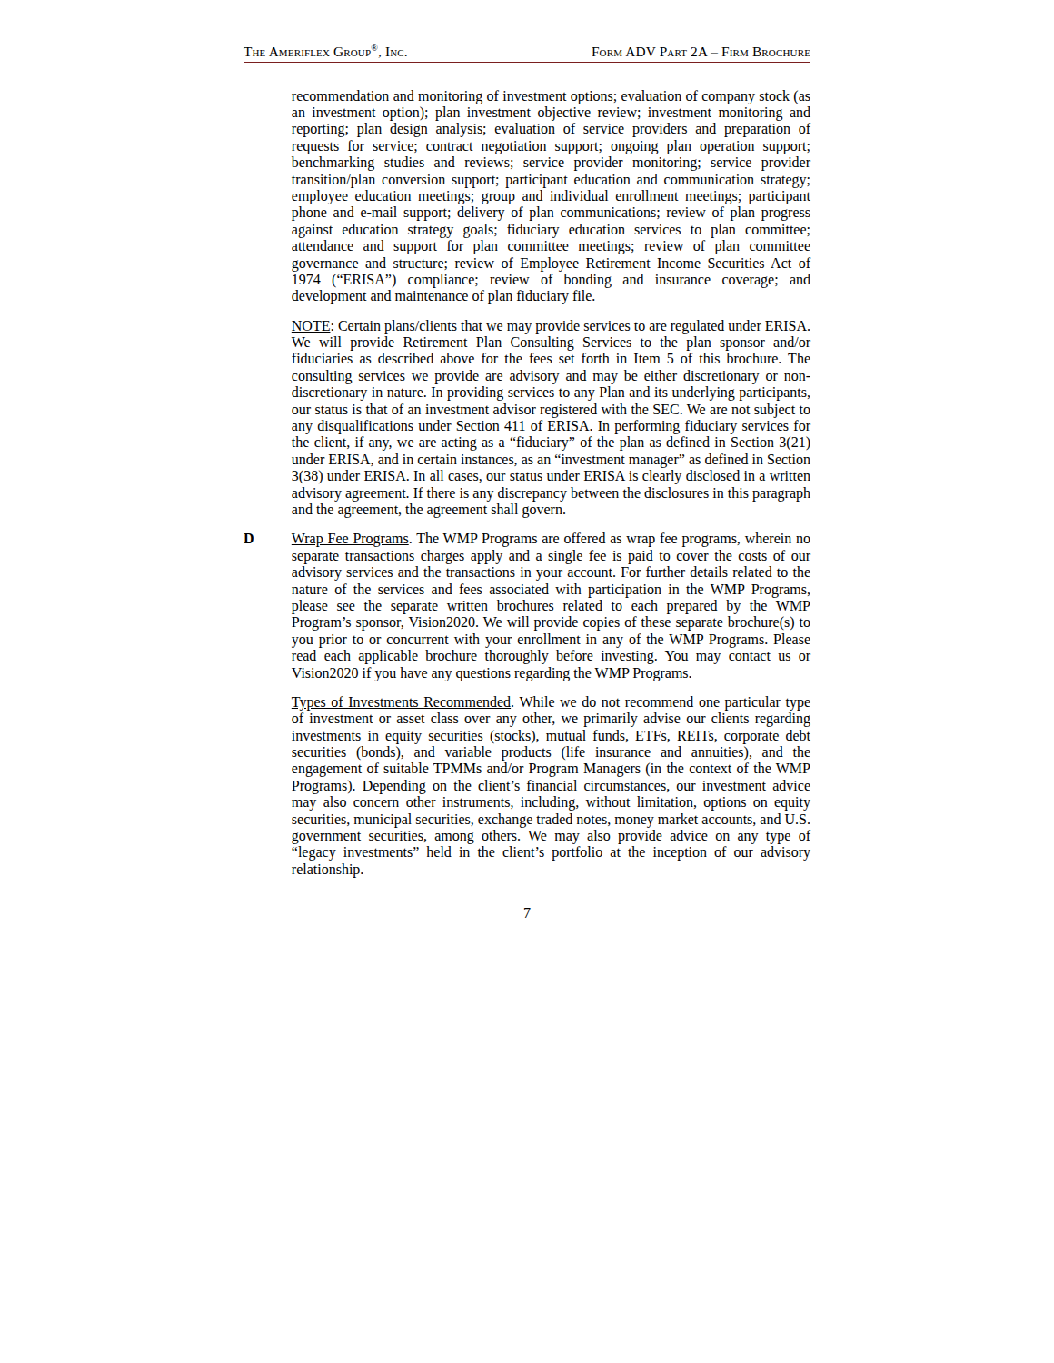The Ameriflex Group®, Inc.
Form ADV Part 2A – Firm Brochure
recommendation and monitoring of investment options; evaluation of company stock (as an investment option); plan investment objective review; investment monitoring and reporting; plan design analysis; evaluation of service providers and preparation of requests for service; contract negotiation support; ongoing plan operation support; benchmarking studies and reviews; service provider monitoring; service provider transition/plan conversion support; participant education and communication strategy; employee education meetings; group and individual enrollment meetings; participant phone and e-mail support; delivery of plan communications; review of plan progress against education strategy goals; fiduciary education services to plan committee; attendance and support for plan committee meetings; review of plan committee governance and structure; review of Employee Retirement Income Securities Act of 1974 (“ERISA”) compliance; review of bonding and insurance coverage; and development and maintenance of plan fiduciary file.
NOTE: Certain plans/clients that we may provide services to are regulated under ERISA. We will provide Retirement Plan Consulting Services to the plan sponsor and/or fiduciaries as described above for the fees set forth in Item 5 of this brochure. The consulting services we provide are advisory and may be either discretionary or non-discretionary in nature. In providing services to any Plan and its underlying participants, our status is that of an investment advisor registered with the SEC. We are not subject to any disqualifications under Section 411 of ERISA. In performing fiduciary services for the client, if any, we are acting as a “fiduciary” of the plan as defined in Section 3(21) under ERISA, and in certain instances, as an “investment manager” as defined in Section 3(38) under ERISA. In all cases, our status under ERISA is clearly disclosed in a written advisory agreement. If there is any discrepancy between the disclosures in this paragraph and the agreement, the agreement shall govern.
D
Wrap Fee Programs. The WMP Programs are offered as wrap fee programs, wherein no separate transactions charges apply and a single fee is paid to cover the costs of our advisory services and the transactions in your account. For further details related to the nature of the services and fees associated with participation in the WMP Programs, please see the separate written brochures related to each prepared by the WMP Program’s sponsor, Vision2020. We will provide copies of these separate brochure(s) to you prior to or concurrent with your enrollment in any of the WMP Programs. Please read each applicable brochure thoroughly before investing. You may contact us or Vision2020 if you have any questions regarding the WMP Programs.
Types of Investments Recommended. While we do not recommend one particular type of investment or asset class over any other, we primarily advise our clients regarding investments in equity securities (stocks), mutual funds, ETFs, REITs, corporate debt securities (bonds), and variable products (life insurance and annuities), and the engagement of suitable TPMMs and/or Program Managers (in the context of the WMP Programs). Depending on the client’s financial circumstances, our investment advice may also concern other instruments, including, without limitation, options on equity securities, municipal securities, exchange traded notes, money market accounts, and U.S. government securities, among others. We may also provide advice on any type of “legacy investments” held in the client’s portfolio at the inception of our advisory relationship.
7